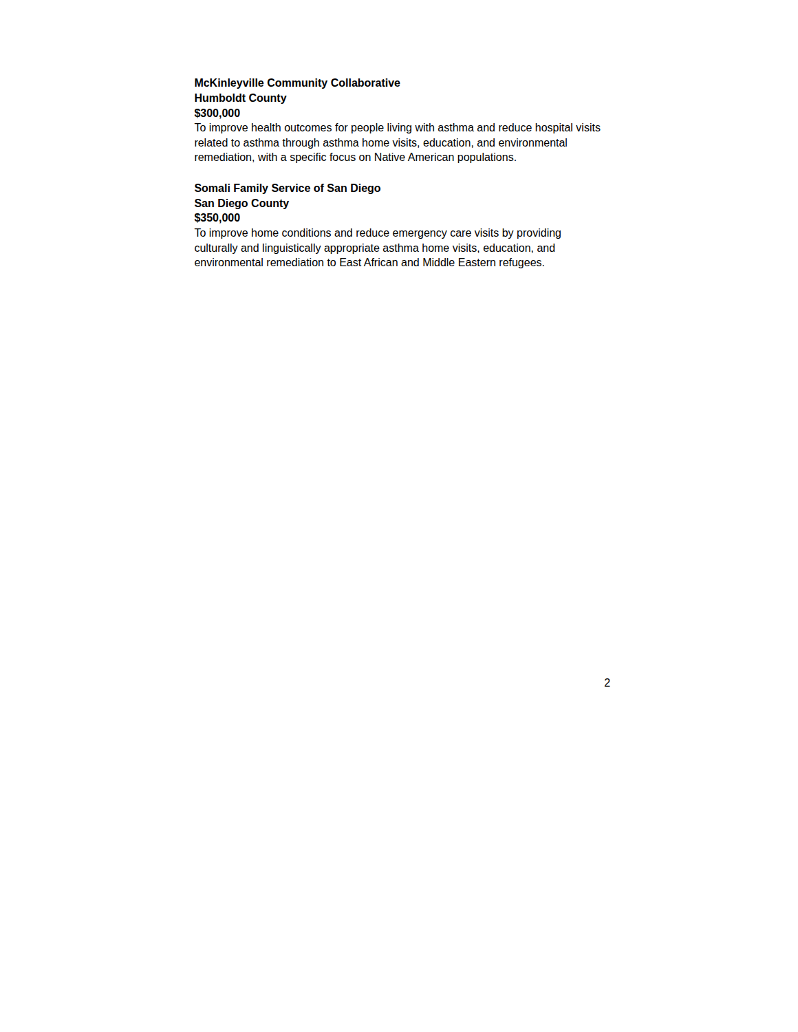McKinleyville Community Collaborative
Humboldt County
$300,000
To improve health outcomes for people living with asthma and reduce hospital visits related to asthma through asthma home visits, education, and environmental remediation, with a specific focus on Native American populations.
Somali Family Service of San Diego
San Diego County
$350,000
To improve home conditions and reduce emergency care visits by providing culturally and linguistically appropriate asthma home visits, education, and environmental remediation to East African and Middle Eastern refugees.
2